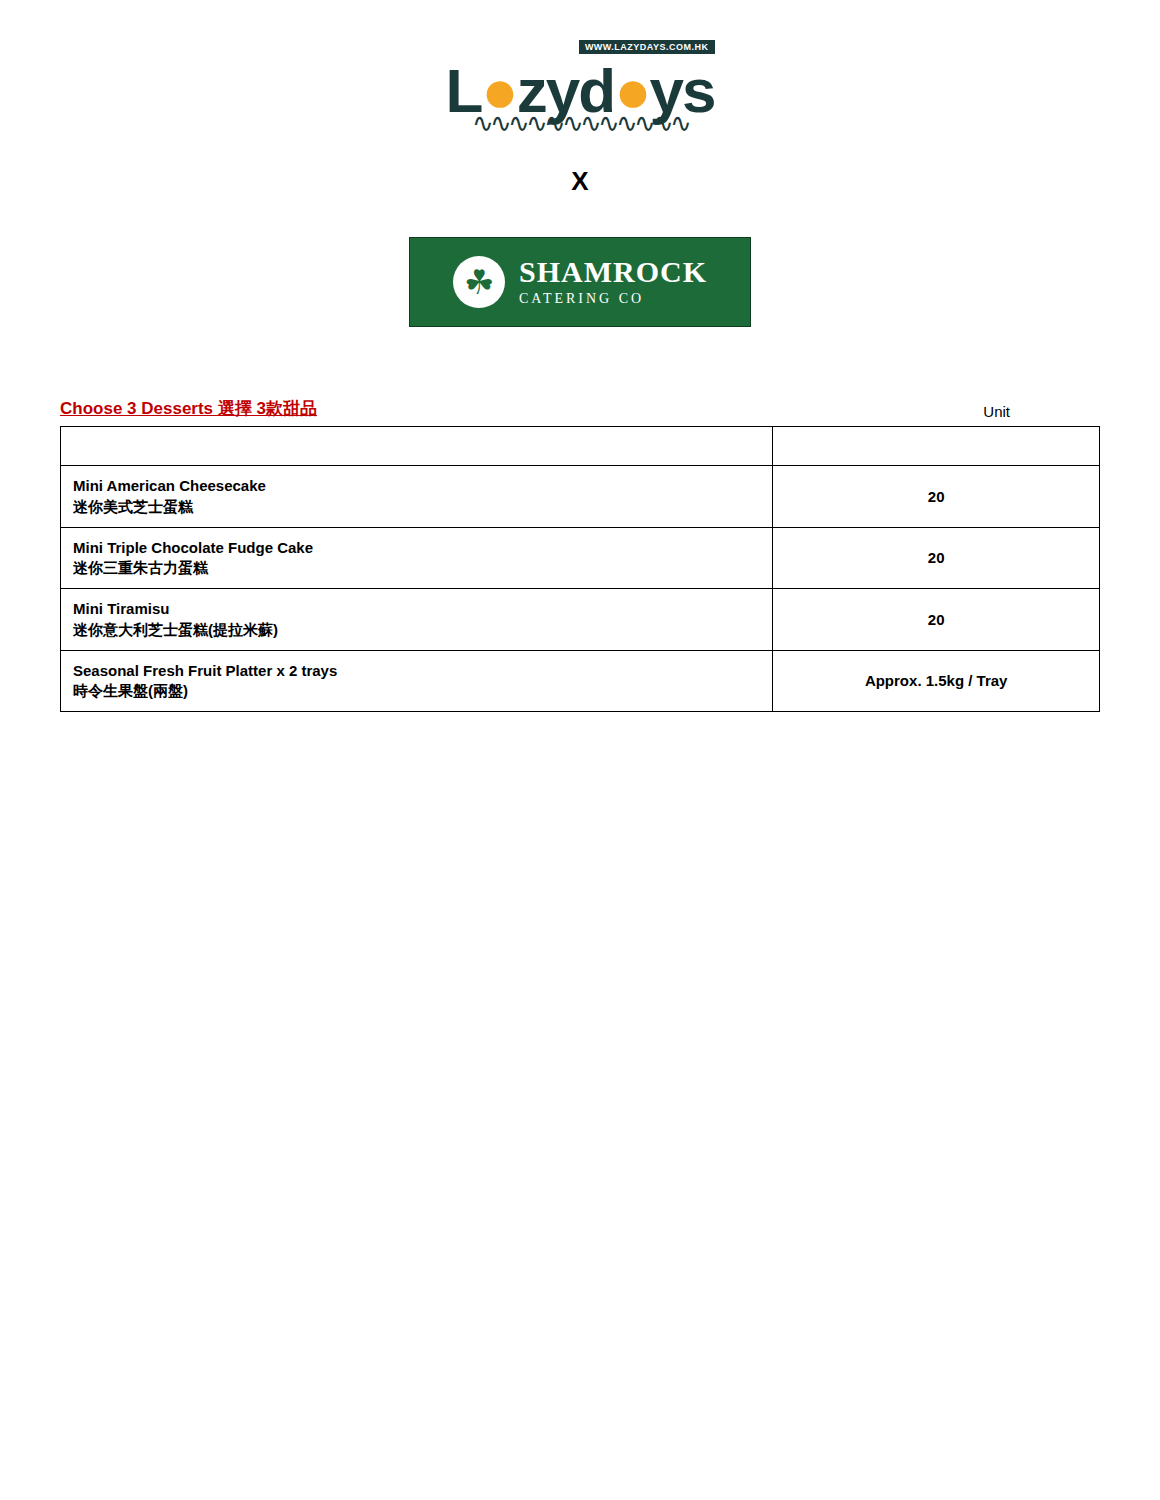WWW.LAZYDAYS.COM.HK
L●zyd●ys
∿∿∿∿∿∿∿∿∿∿∿∿
X
☘
SHAMROCK
CATERING CO
Choose 3 Desserts 選擇 3款甜品
Unit
| Mini American Cheesecake 迷你美式芝士蛋糕 | 20 |
| Mini Triple Chocolate Fudge Cake 迷你三重朱古力蛋糕 | 20 |
| Mini Tiramisu 迷你意大利芝士蛋糕(提拉米蘇) | 20 |
| Seasonal Fresh Fruit Platter x 2 trays 時令生果盤(兩盤) | Approx. 1.5kg / Tray |